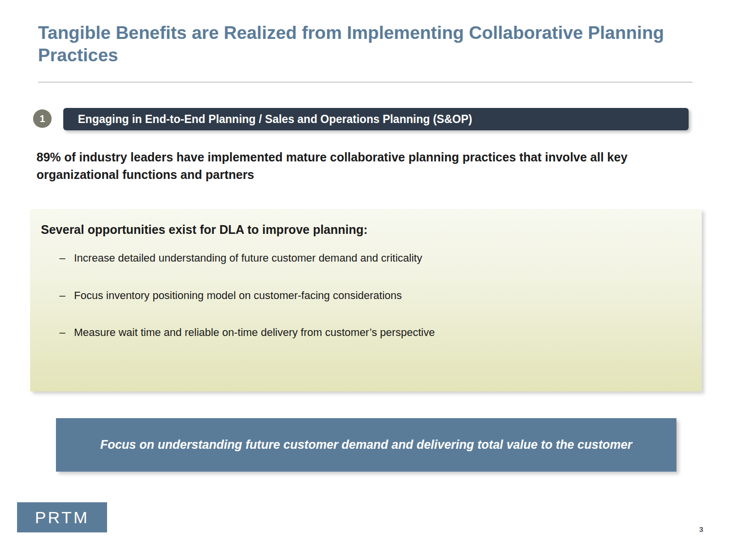Tangible Benefits are Realized from Implementing Collaborative Planning Practices
1
Engaging in End-to-End Planning / Sales and Operations Planning (S&OP)
89% of industry leaders have implemented mature collaborative planning practices that involve all key organizational functions and partners
Several opportunities exist for DLA to improve planning:
Increase detailed understanding of future customer demand and criticality
Focus inventory positioning model on customer-facing considerations
Measure wait time and reliable on-time delivery from customer’s perspective
Focus on understanding future customer demand and delivering total value to the customer
PRTM
3